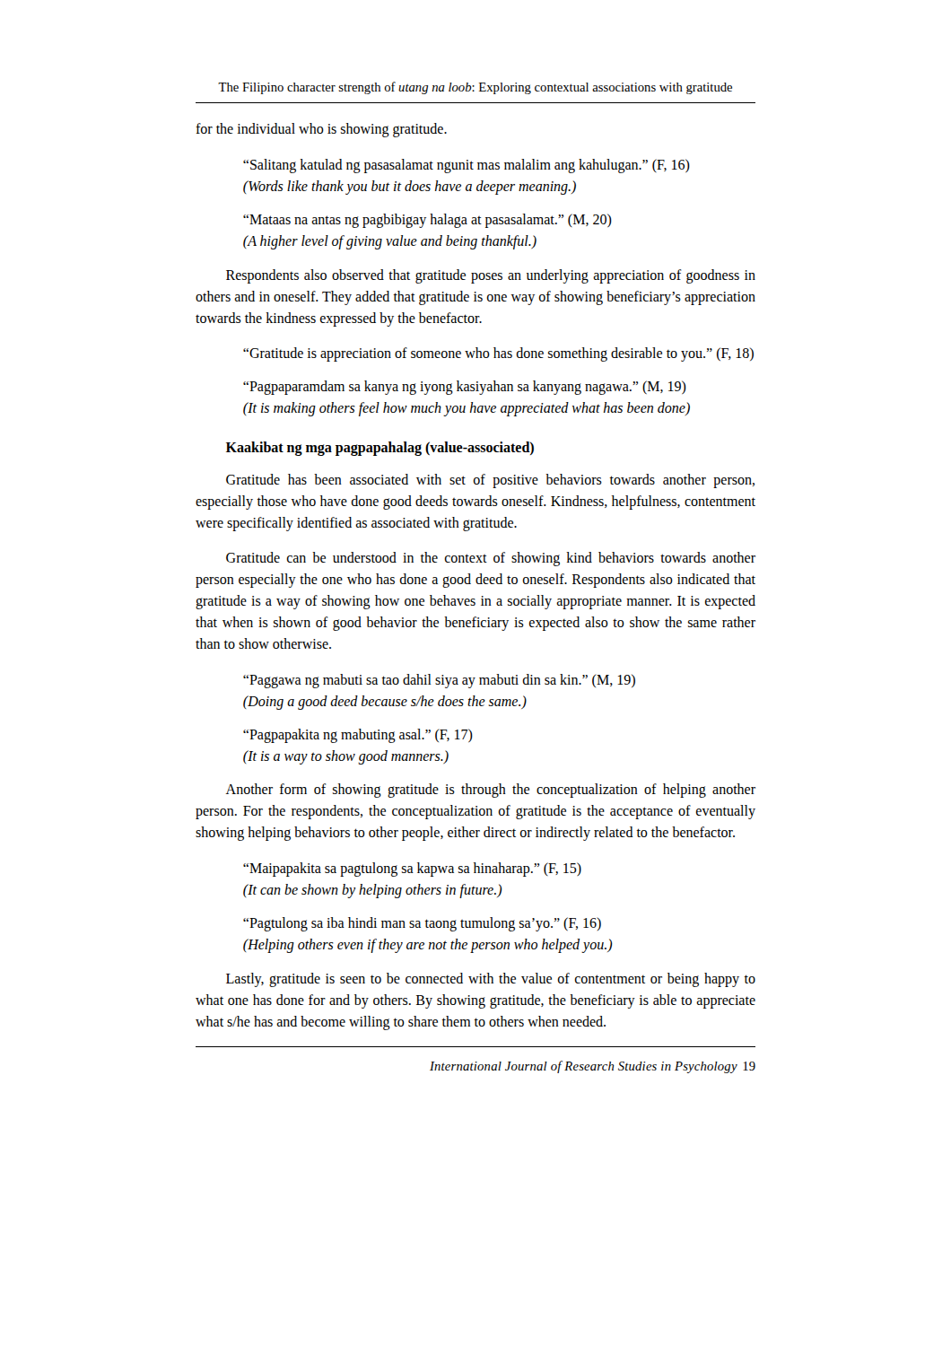The Filipino character strength of utang na loob: Exploring contextual associations with gratitude
for the individual who is showing gratitude.
“Salitang katulad ng pasasalamat ngunit mas malalim ang kahulugan.” (F, 16)
(Words like thank you but it does have a deeper meaning.)
“Mataas na antas ng pagbibigay halaga at pasasalamat.” (M, 20)
(A higher level of giving value and being thankful.)
Respondents also observed that gratitude poses an underlying appreciation of goodness in others and in oneself. They added that gratitude is one way of showing beneficiary’s appreciation towards the kindness expressed by the benefactor.
“Gratitude is appreciation of someone who has done something desirable to you.” (F, 18)
“Pagpaparamdam sa kanya ng iyong kasiyahan sa kanyang nagawa.” (M, 19)
(It is making others feel how much you have appreciated what has been done)
Kaakibat ng mga pagpapahalag (value-associated)
Gratitude has been associated with set of positive behaviors towards another person, especially those who have done good deeds towards oneself. Kindness, helpfulness, contentment were specifically identified as associated with gratitude.
Gratitude can be understood in the context of showing kind behaviors towards another person especially the one who has done a good deed to oneself. Respondents also indicated that gratitude is a way of showing how one behaves in a socially appropriate manner. It is expected that when is shown of good behavior the beneficiary is expected also to show the same rather than to show otherwise.
“Paggawa ng mabuti sa tao dahil siya ay mabuti din sa kin.” (M, 19)
(Doing a good deed because s/he does the same.)
“Pagpapakita ng mabuting asal.” (F, 17)
(It is a way to show good manners.)
Another form of showing gratitude is through the conceptualization of helping another person. For the respondents, the conceptualization of gratitude is the acceptance of eventually showing helping behaviors to other people, either direct or indirectly related to the benefactor.
“Maipapakita sa pagtulong sa kapwa sa hinaharap.” (F, 15)
(It can be shown by helping others in future.)
“Pagtulong sa iba hindi man sa taong tumulong sa’yo.” (F, 16)
(Helping others even if they are not the person who helped you.)
Lastly, gratitude is seen to be connected with the value of contentment or being happy to what one has done for and by others. By showing gratitude, the beneficiary is able to appreciate what s/he has and become willing to share them to others when needed.
International Journal of Research Studies in Psychology 19